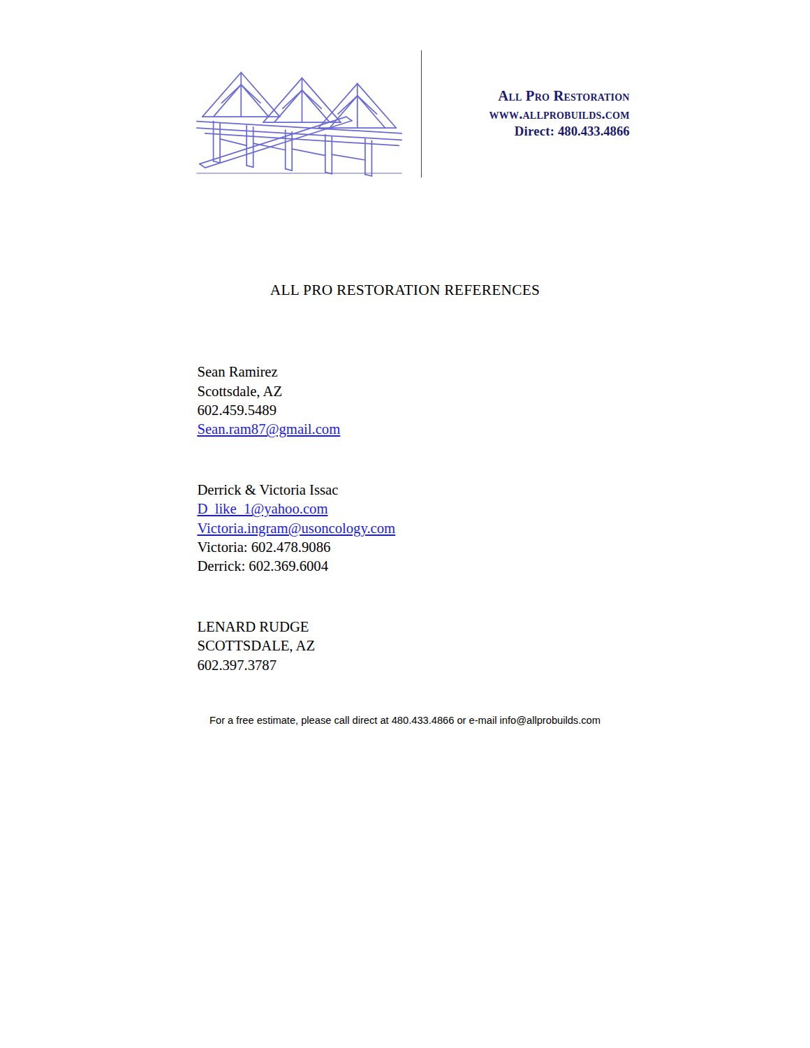All Pro Restoration
www.allprobuilds.com
Direct: 480.433.4866
ALL PRO RESTORATION REFERENCES
Sean Ramirez
Scottsdale, AZ
602.459.5489
Sean.ram87@gmail.com
Derrick & Victoria Issac
D_like_1@yahoo.com
Victoria.ingram@usoncology.com
Victoria: 602.478.9086
Derrick: 602.369.6004
Lenard Rudge
Scottsdale, AZ
602.397.3787
For a free estimate, please call direct at 480.433.4866 or e-mail info@allprobuilds.com